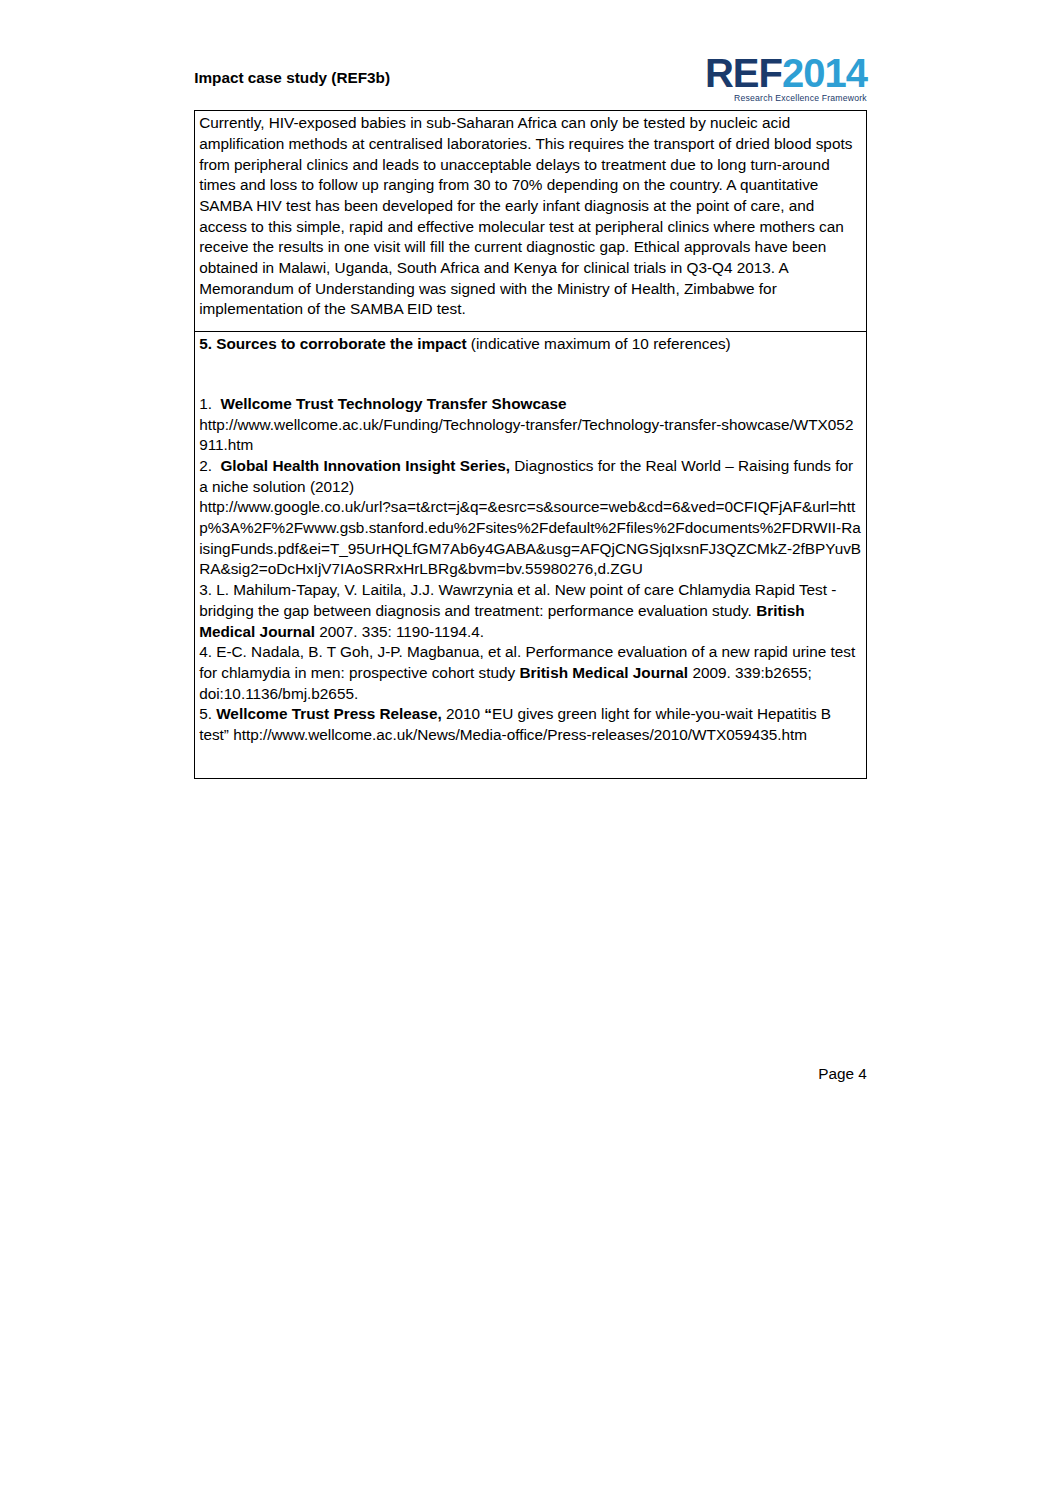Impact case study (REF3b)
REF2014
Research Excellence Framework
| Currently, HIV-exposed babies in sub-Saharan Africa can only be tested by nucleic acid amplification methods at centralised laboratories. This requires the transport of dried blood spots from peripheral clinics and leads to unacceptable delays to treatment due to long turn-around times and loss to follow up ranging from 30 to 70% depending on the country. A quantitative SAMBA HIV test has been developed for the early infant diagnosis at the point of care, and access to this simple, rapid and effective molecular test at peripheral clinics where mothers can receive the results in one visit will fill the current diagnostic gap. Ethical approvals have been obtained in Malawi, Uganda, South Africa and Kenya for clinical trials in Q3-Q4 2013. A Memorandum of Understanding was signed with the Ministry of Health, Zimbabwe for implementation of the SAMBA EID test. |
| 5. Sources to corroborate the impact (indicative maximum of 10 references) 1. Wellcome Trust Technology Transfer Showcase http://www.wellcome.ac.uk/Funding/Technology-transfer/Technology-transfer-showcase/WTX052911.htm 2. Global Health Innovation Insight Series, Diagnostics for the Real World – Raising funds for a niche solution (2012) http://www.google.co.uk/url?sa=t&rct=j&q=&esrc=s&source=web&cd=6&ved=0CFIQFjAF&url=http%3A%2F%2Fwww.gsb.stanford.edu%2Fsites%2Fdefault%2Ffiles%2Fdocuments%2FDRWII-RaisingFunds.pdf&ei=T_95UrHQLfGM7Ab6y4GABA&usg=AFQjCNGSjqIxsnFJ3QZCMkZ-2fBPYuvBRA&sig2=oDcHxIjV7IAoSRRxHrLBRg&bvm=bv.55980276,d.ZGU 3. L. Mahilum-Tapay, V. Laitila, J.J. Wawrzynia et al. New point of care Chlamydia Rapid Test - bridging the gap between diagnosis and treatment: performance evaluation study. British Medical Journal 2007. 335: 1190-1194.4. 4. E-C. Nadala, B. T Goh, J-P. Magbanua, et al. Performance evaluation of a new rapid urine test for chlamydia in men: prospective cohort study British Medical Journal 2009. 339:b2655; doi:10.1136/bmj.b2655. 5. Wellcome Trust Press Release, 2010 “ EU gives green light for while-you-wait Hepatitis B test” http://www.wellcome.ac.uk/News/Media-office/Press-releases/2010/WTX059435.htm |
Page 4